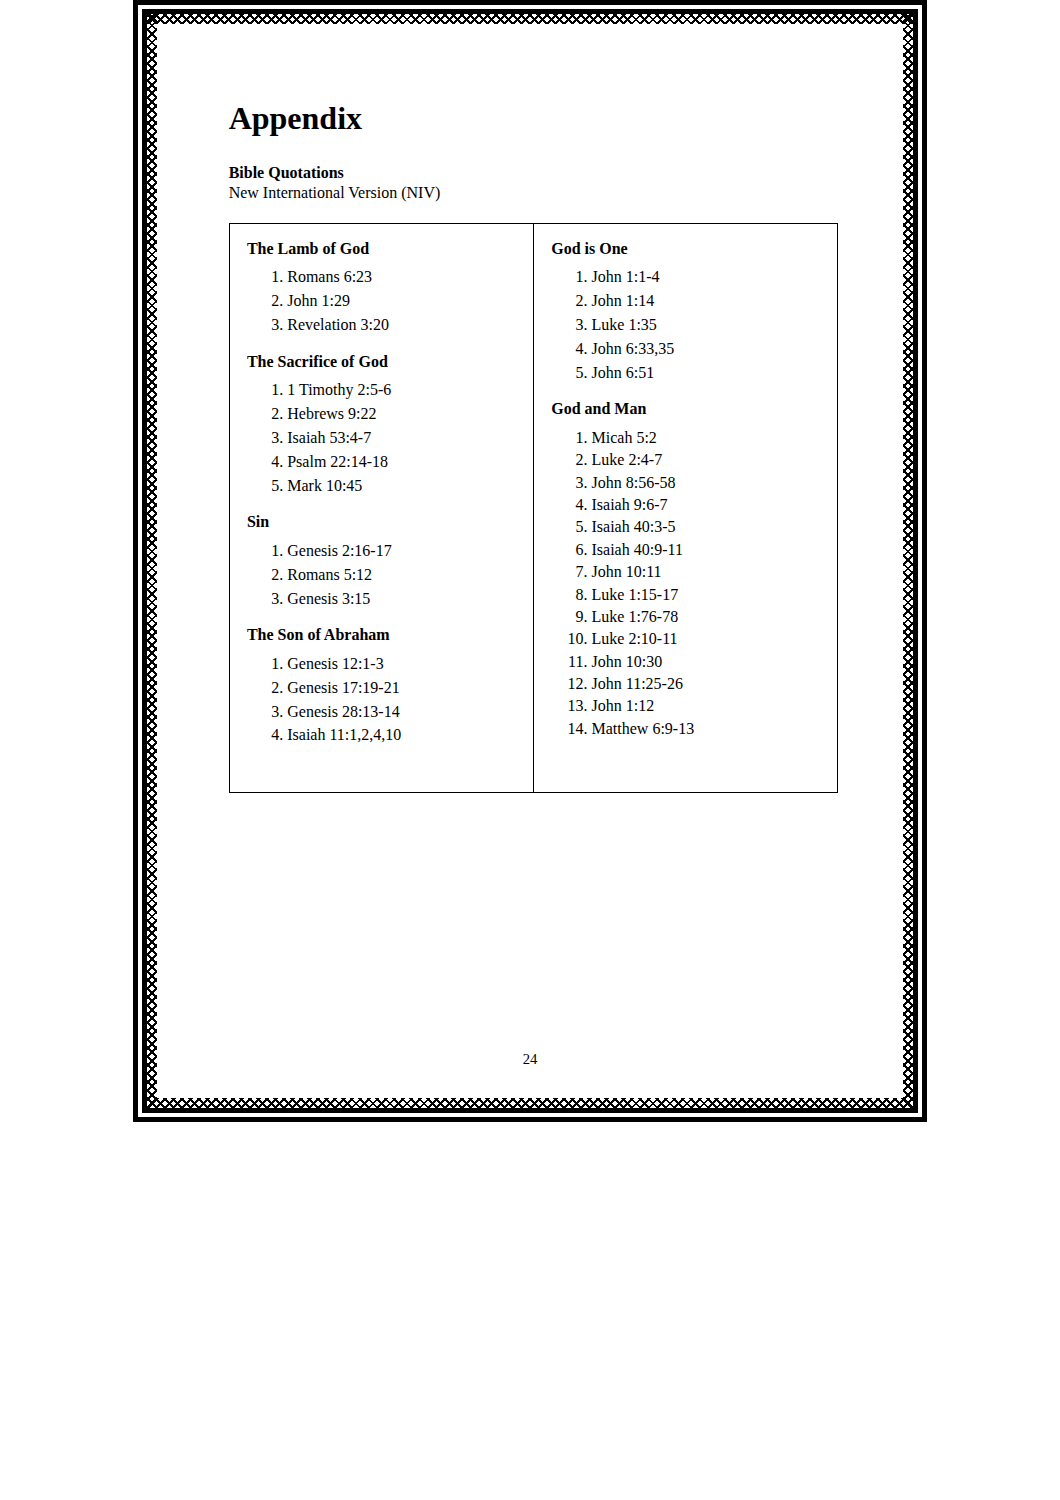Appendix
Bible Quotations
New International Version (NIV)
| The Lamb of God Romans 6:23 John 1:29 Revelation 3:20 The Sacrifice of God 1 Timothy 2:5-6 Hebrews 9:22 Isaiah 53:4-7 Psalm 22:14-18 Mark 10:45 Sin Genesis 2:16-17 Romans 5:12 Genesis 3:15 The Son of Abraham Genesis 12:1-3 Genesis 17:19-21 Genesis 28:13-14 Isaiah 11:1,2,4,10 | God is One John 1:1-4 John 1:14 Luke 1:35 John 6:33,35 John 6:51 God and Man Micah 5:2 Luke 2:4-7 John 8:56-58 Isaiah 9:6-7 Isaiah 40:3-5 Isaiah 40:9-11 John 10:11 Luke 1:15-17 Luke 1:76-78 Luke 2:10-11 John 10:30 John 11:25-26 John 1:12 Matthew 6:9-13 |
24